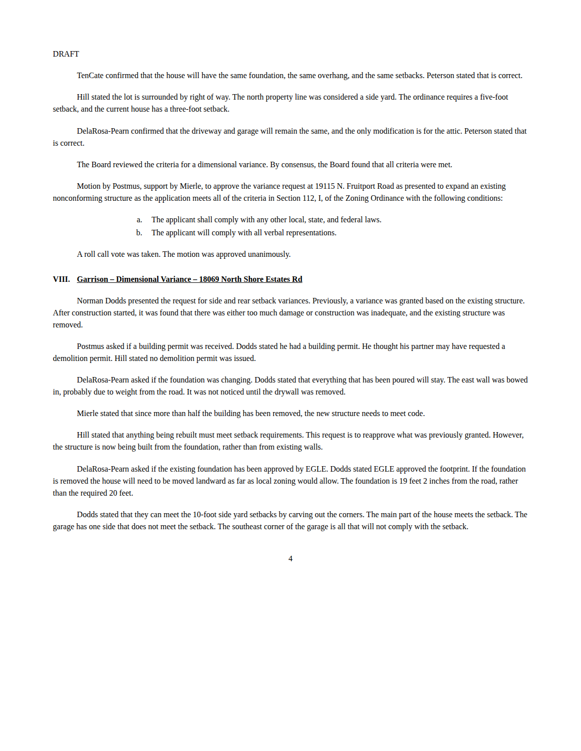DRAFT
TenCate confirmed that the house will have the same foundation, the same overhang, and the same setbacks. Peterson stated that is correct.
Hill stated the lot is surrounded by right of way. The north property line was considered a side yard. The ordinance requires a five-foot setback, and the current house has a three-foot setback.
DelaRosa-Pearn confirmed that the driveway and garage will remain the same, and the only modification is for the attic. Peterson stated that is correct.
The Board reviewed the criteria for a dimensional variance. By consensus, the Board found that all criteria were met.
Motion by Postmus, support by Mierle, to approve the variance request at 19115 N. Fruitport Road as presented to expand an existing nonconforming structure as the application meets all of the criteria in Section 112, I, of the Zoning Ordinance with the following conditions:
The applicant shall comply with any other local, state, and federal laws.
The applicant will comply with all verbal representations.
A roll call vote was taken. The motion was approved unanimously.
VIII. Garrison – Dimensional Variance – 18069 North Shore Estates Rd
Norman Dodds presented the request for side and rear setback variances. Previously, a variance was granted based on the existing structure. After construction started, it was found that there was either too much damage or construction was inadequate, and the existing structure was removed.
Postmus asked if a building permit was received. Dodds stated he had a building permit. He thought his partner may have requested a demolition permit. Hill stated no demolition permit was issued.
DelaRosa-Pearn asked if the foundation was changing. Dodds stated that everything that has been poured will stay. The east wall was bowed in, probably due to weight from the road. It was not noticed until the drywall was removed.
Mierle stated that since more than half the building has been removed, the new structure needs to meet code.
Hill stated that anything being rebuilt must meet setback requirements. This request is to reapprove what was previously granted. However, the structure is now being built from the foundation, rather than from existing walls.
DelaRosa-Pearn asked if the existing foundation has been approved by EGLE. Dodds stated EGLE approved the footprint. If the foundation is removed the house will need to be moved landward as far as local zoning would allow. The foundation is 19 feet 2 inches from the road, rather than the required 20 feet.
Dodds stated that they can meet the 10-foot side yard setbacks by carving out the corners. The main part of the house meets the setback. The garage has one side that does not meet the setback. The southeast corner of the garage is all that will not comply with the setback.
4